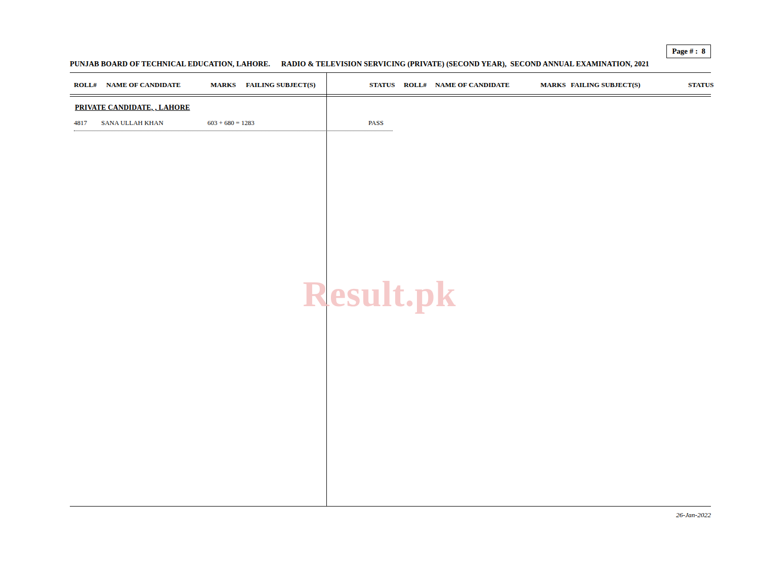Page # : 8
PUNJAB BOARD OF TECHNICAL EDUCATION, LAHORE. RADIO & TELEVISION SERVICING (PRIVATE) (SECOND YEAR), SECOND ANNUAL EXAMINATION, 2021
ROLL# NAME OF CANDIDATE MARKS FAILING SUBJECT(S) STATUS ROLL# NAME OF CANDIDATE MARKS FAILING SUBJECT(S) STATUS
PRIVATE CANDIDATE, , LAHORE
4817 SANA ULLAH KHAN 603 + 680 = 1283 PASS
Result.pk
26-Jan-2022